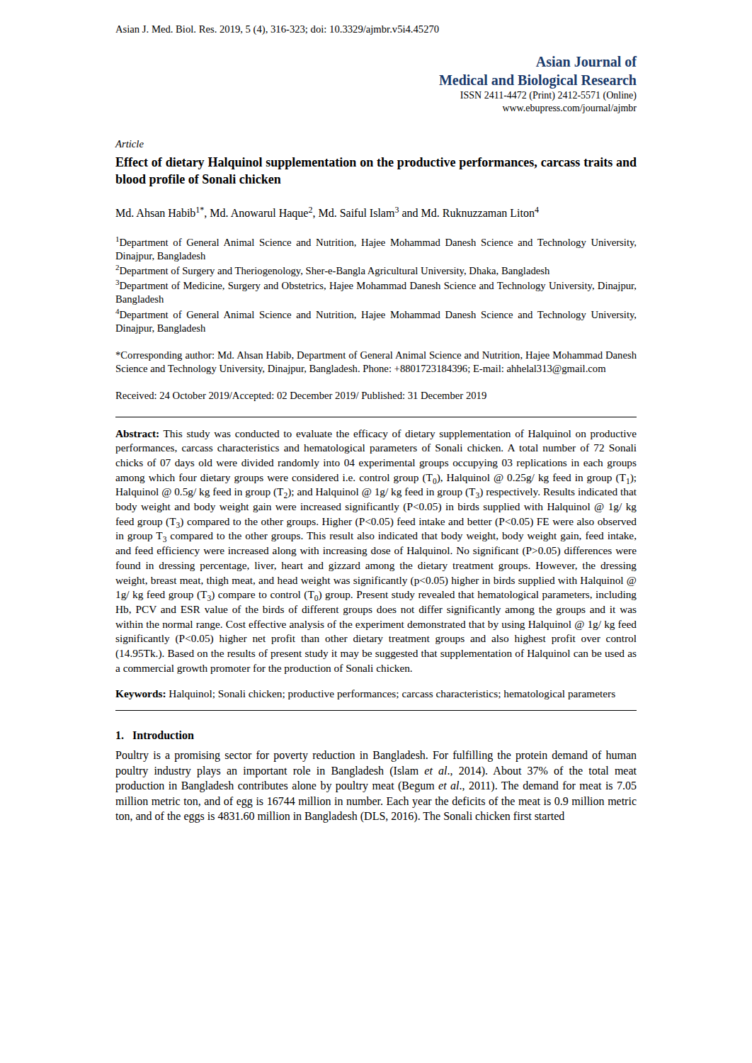Asian J. Med. Biol. Res. 2019, 5 (4), 316-323; doi: 10.3329/ajmbr.v5i4.45270
Asian Journal of Medical and Biological Research ISSN 2411-4472 (Print) 2412-5571 (Online) www.ebupress.com/journal/ajmbr
Article
Effect of dietary Halquinol supplementation on the productive performances, carcass traits and blood profile of Sonali chicken
Md. Ahsan Habib1*, Md. Anowarul Haque2, Md. Saiful Islam3 and Md. Ruknuzzaman Liton4
1Department of General Animal Science and Nutrition, Hajee Mohammad Danesh Science and Technology University, Dinajpur, Bangladesh
2Department of Surgery and Theriogenology, Sher-e-Bangla Agricultural University, Dhaka, Bangladesh
3Department of Medicine, Surgery and Obstetrics, Hajee Mohammad Danesh Science and Technology University, Dinajpur, Bangladesh
4Department of General Animal Science and Nutrition, Hajee Mohammad Danesh Science and Technology University, Dinajpur, Bangladesh
*Corresponding author: Md. Ahsan Habib, Department of General Animal Science and Nutrition, Hajee Mohammad Danesh Science and Technology University, Dinajpur, Bangladesh. Phone: +8801723184396; E-mail: ahhelal313@gmail.com
Received: 24 October 2019/Accepted: 02 December 2019/ Published: 31 December 2019
Abstract: This study was conducted to evaluate the efficacy of dietary supplementation of Halquinol on productive performances, carcass characteristics and hematological parameters of Sonali chicken. A total number of 72 Sonali chicks of 07 days old were divided randomly into 04 experimental groups occupying 03 replications in each groups among which four dietary groups were considered i.e. control group (T0), Halquinol @ 0.25g/ kg feed in group (T1); Halquinol @ 0.5g/ kg feed in group (T2); and Halquinol @ 1g/ kg feed in group (T3) respectively. Results indicated that body weight and body weight gain were increased significantly (P<0.05) in birds supplied with Halquinol @ 1g/ kg feed group (T3) compared to the other groups. Higher (P<0.05) feed intake and better (P<0.05) FE were also observed in group T3 compared to the other groups. This result also indicated that body weight, body weight gain, feed intake, and feed efficiency were increased along with increasing dose of Halquinol. No significant (P>0.05) differences were found in dressing percentage, liver, heart and gizzard among the dietary treatment groups. However, the dressing weight, breast meat, thigh meat, and head weight was significantly (p<0.05) higher in birds supplied with Halquinol @ 1g/ kg feed group (T3) compare to control (T0) group. Present study revealed that hematological parameters, including Hb, PCV and ESR value of the birds of different groups does not differ significantly among the groups and it was within the normal range. Cost effective analysis of the experiment demonstrated that by using Halquinol @ 1g/ kg feed significantly (P<0.05) higher net profit than other dietary treatment groups and also highest profit over control (14.95Tk.). Based on the results of present study it may be suggested that supplementation of Halquinol can be used as a commercial growth promoter for the production of Sonali chicken.
Keywords: Halquinol; Sonali chicken; productive performances; carcass characteristics; hematological parameters
1. Introduction
Poultry is a promising sector for poverty reduction in Bangladesh. For fulfilling the protein demand of human poultry industry plays an important role in Bangladesh (Islam et al., 2014). About 37% of the total meat production in Bangladesh contributes alone by poultry meat (Begum et al., 2011). The demand for meat is 7.05 million metric ton, and of egg is 16744 million in number. Each year the deficits of the meat is 0.9 million metric ton, and of the eggs is 4831.60 million in Bangladesh (DLS, 2016). The Sonali chicken first started